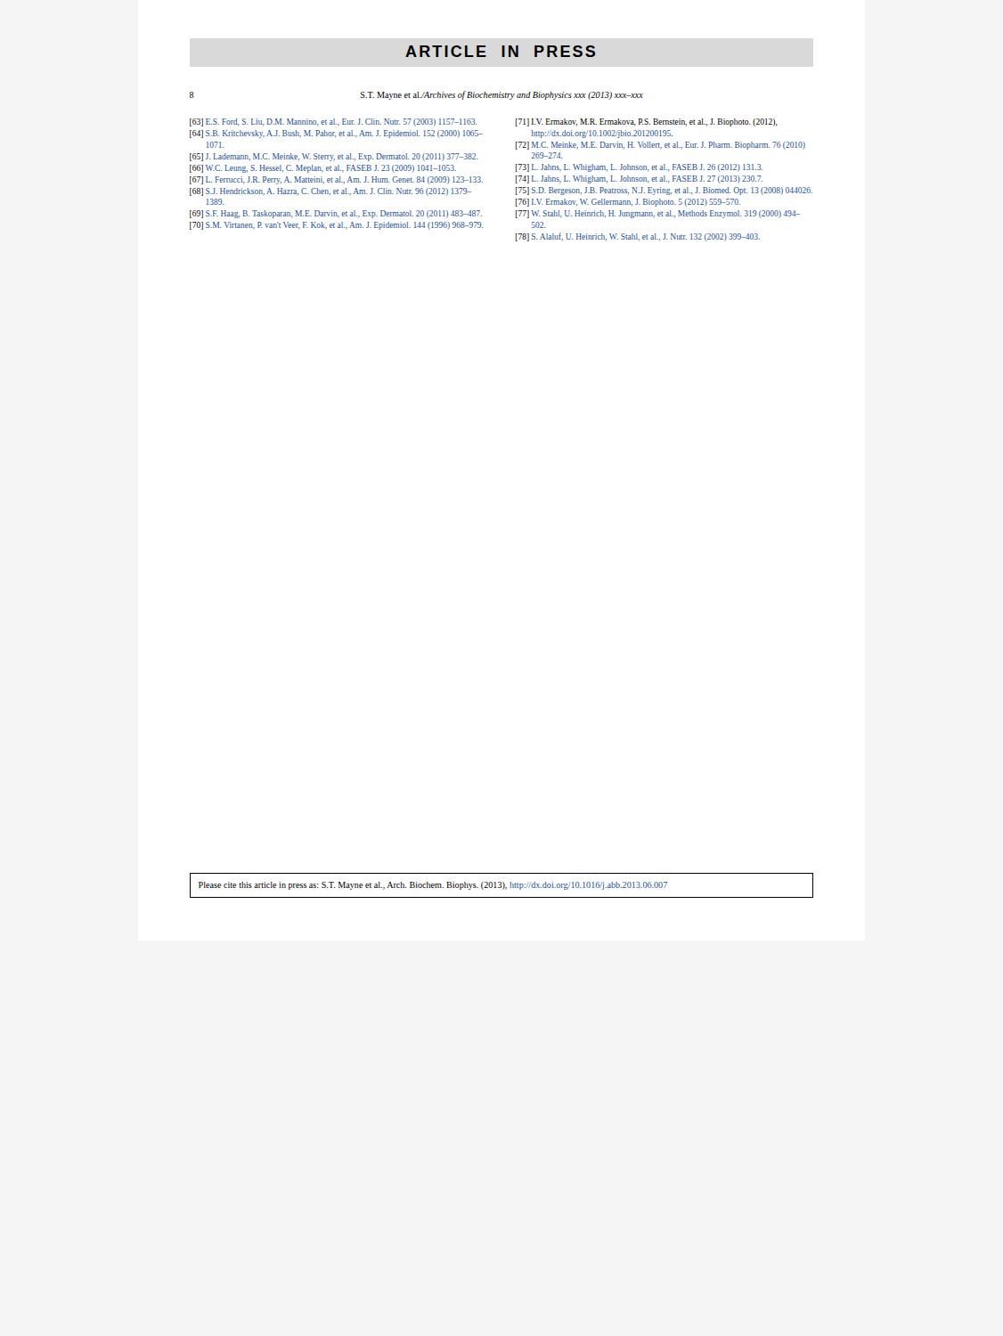ARTICLE IN PRESS
8
S.T. Mayne et al./Archives of Biochemistry and Biophysics xxx (2013) xxx–xxx
[63] E.S. Ford, S. Liu, D.M. Mannino, et al., Eur. J. Clin. Nutr. 57 (2003) 1157–1163.
[64] S.B. Kritchevsky, A.J. Bush, M. Pahor, et al., Am. J. Epidemiol. 152 (2000) 1065–1071.
[65] J. Lademann, M.C. Meinke, W. Sterry, et al., Exp. Dermatol. 20 (2011) 377–382.
[66] W.C. Leung, S. Hessel, C. Meplan, et al., FASEB J. 23 (2009) 1041–1053.
[67] L. Ferrucci, J.R. Perry, A. Matteini, et al., Am. J. Hum. Genet. 84 (2009) 123–133.
[68] S.J. Hendrickson, A. Hazra, C. Chen, et al., Am. J. Clin. Nutr. 96 (2012) 1379–1389.
[69] S.F. Haag, B. Taskoparan, M.E. Darvin, et al., Exp. Dermatol. 20 (2011) 483–487.
[70] S.M. Virtanen, P. van't Veer, F. Kok, et al., Am. J. Epidemiol. 144 (1996) 968–979.
[71] I.V. Ermakov, M.R. Ermakova, P.S. Bernstein, et al., J. Biophoto. (2012), http://dx.doi.org/10.1002/jbio.201200195.
[72] M.C. Meinke, M.E. Darvin, H. Vollert, et al., Eur. J. Pharm. Biopharm. 76 (2010) 269–274.
[73] L. Jahns, L. Whigham, L. Johnson, et al., FASEB J. 26 (2012) 131.3.
[74] L. Jahns, L. Whigham, L. Johnson, et al., FASEB J. 27 (2013) 230.7.
[75] S.D. Bergeson, J.B. Peatross, N.J. Eyring, et al., J. Biomed. Opt. 13 (2008) 044026.
[76] I.V. Ermakov, W. Gellermann, J. Biophoto. 5 (2012) 559–570.
[77] W. Stahl, U. Heinrich, H. Jungmann, et al., Methods Enzymol. 319 (2000) 494–502.
[78] S. Alaluf, U. Heinrich, W. Stahl, et al., J. Nutr. 132 (2002) 399–403.
Please cite this article in press as: S.T. Mayne et al., Arch. Biochem. Biophys. (2013), http://dx.doi.org/10.1016/j.abb.2013.06.007